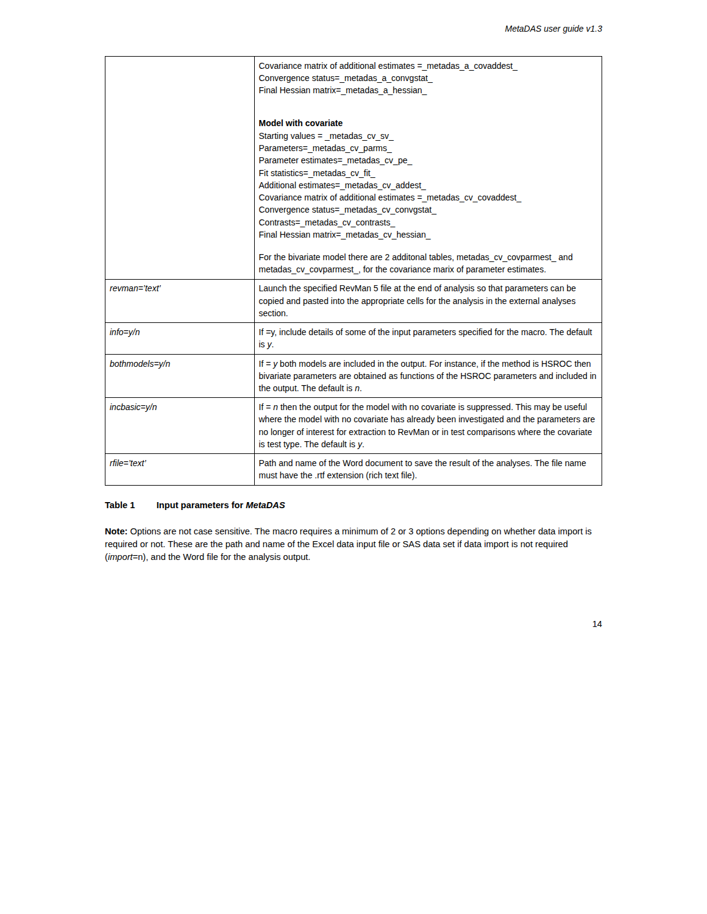MetaDAS user guide v1.3
| | Covariance matrix of additional estimates =_metadas_a_covaddest_ Convergence status=_metadas_a_convgstat_ Final Hessian matrix=_metadas_a_hessian_ Model with covariate Starting values = _metadas_cv_sv_ Parameters=_metadas_cv_parms_ Parameter estimates=_metadas_cv_pe_ Fit statistics=_metadas_cv_fit_ Additional estimates=_metadas_cv_addest_ Covariance matrix of additional estimates =_metadas_cv_covaddest_ Convergence status=_metadas_cv_convgstat_ Contrasts=_metadas_cv_contrasts_ Final Hessian matrix=_metadas_cv_hessian_ For the bivariate model there are 2 additonal tables, metadas_cv_covparmest_ and metadas_cv_covparmest_, for the covariance marix of parameter estimates. |
| revman=’text’ | Launch the specified RevMan 5 file at the end of analysis so that parameters can be copied and pasted into the appropriate cells for the analysis in the external analyses section. |
| info=y/n | If =y, include details of some of the input parameters specified for the macro. The default is y . |
| bothmodels=y/n | If = y both models are included in the output. For instance, if the method is HSROC then bivariate parameters are obtained as functions of the HSROC parameters and included in the output. The default is n . |
| incbasic=y/n | If = n then the output for the model with no covariate is suppressed. This may be useful where the model with no covariate has already been investigated and the parameters are no longer of interest for extraction to RevMan or in test comparisons where the covariate is test type. The default is y . |
| rfile=’text’ | Path and name of the Word document to save the result of the analyses. The file name must have the .rtf extension (rich text file). |
Table 1 Input parameters for MetaDAS
Note: Options are not case sensitive. The macro requires a minimum of 2 or 3 options depending on whether data import is required or not. These are the path and name of the Excel data input file or SAS data set if data import is not required (import=n), and the Word file for the analysis output.
14